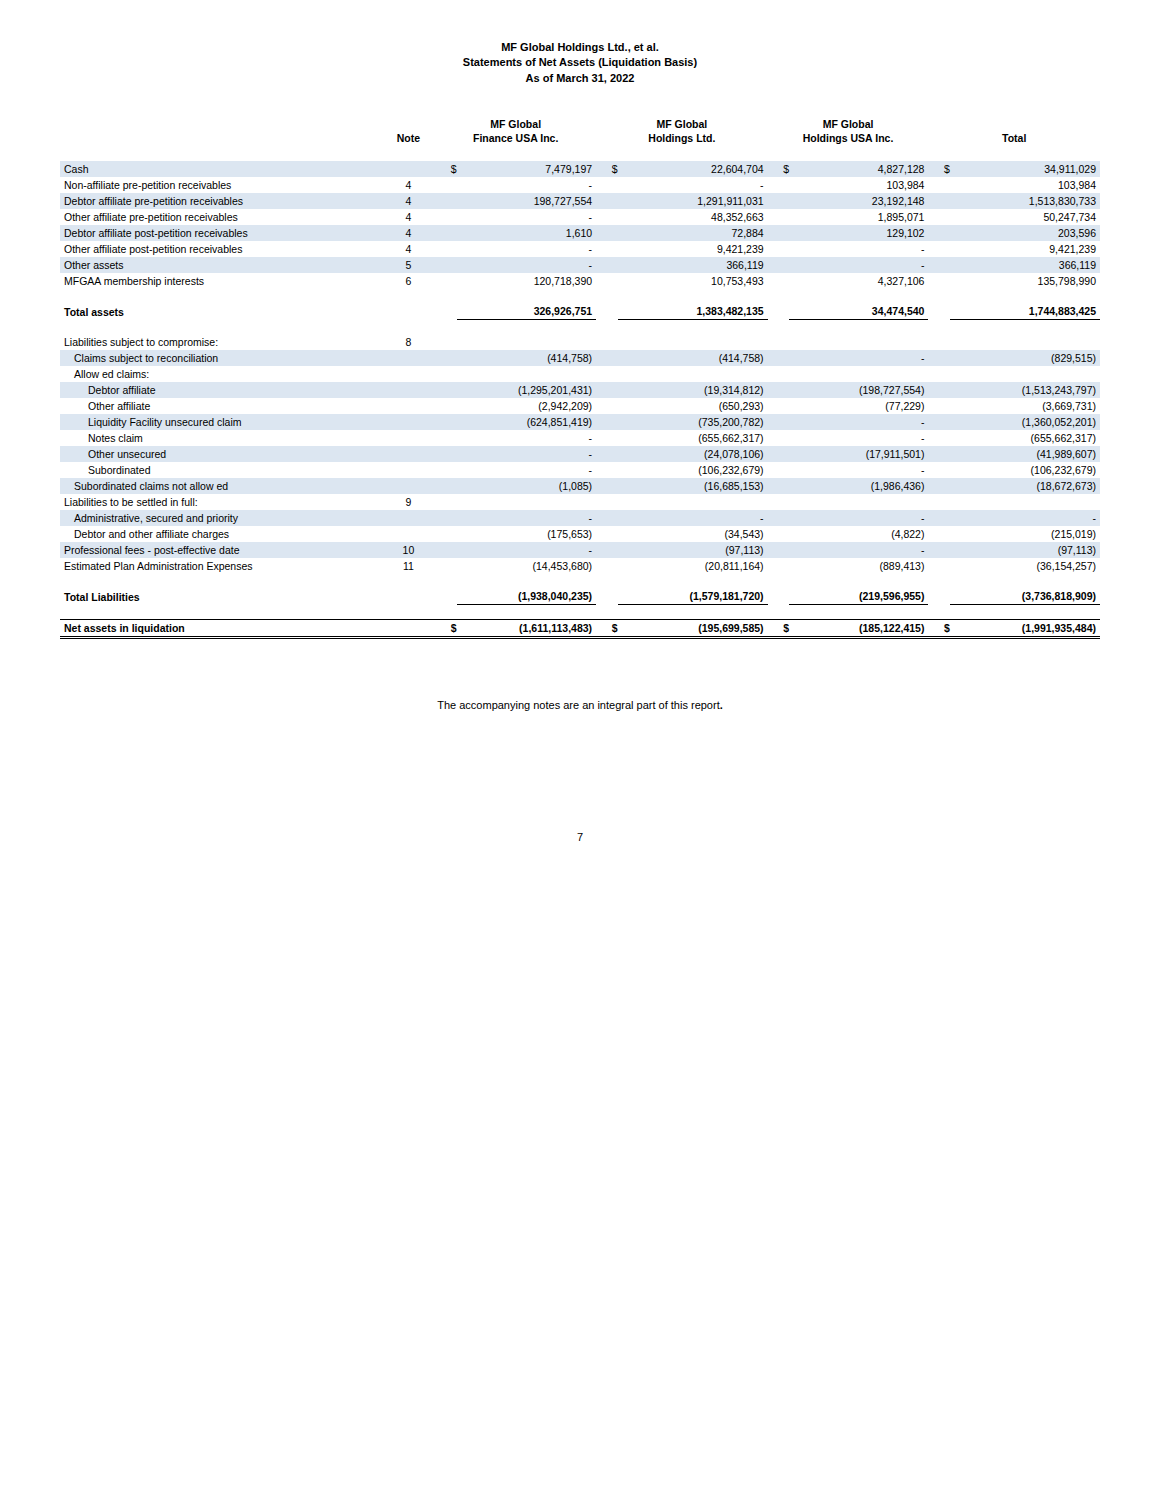MF Global Holdings Ltd., et al.
Statements of Net Assets (Liquidation Basis)
As of March 31, 2022
| | Note | MF Global Finance USA Inc. | MF Global Holdings Ltd. | MF Global Holdings USA Inc. | Total |
| --- | --- | --- | --- | --- | --- |
| Cash | | $ | 7,479,197 | $ | 22,604,704 | $ | 4,827,128 | $ | 34,911,029 |
| Non-affiliate pre-petition receivables | 4 | | - | | - | | 103,984 | | 103,984 |
| Debtor affiliate pre-petition receivables | 4 | | 198,727,554 | | 1,291,911,031 | | 23,192,148 | | 1,513,830,733 |
| Other affiliate pre-petition receivables | 4 | | - | | 48,352,663 | | 1,895,071 | | 50,247,734 |
| Debtor affiliate post-petition receivables | 4 | | 1,610 | | 72,884 | | 129,102 | | 203,596 |
| Other affiliate post-petition receivables | 4 | | - | | 9,421,239 | | - | | 9,421,239 |
| Other assets | 5 | | - | | 366,119 | | - | | 366,119 |
| MFGAA membership interests | 6 | | 120,718,390 | | 10,753,493 | | 4,327,106 | | 135,798,990 |
| Total assets | | | 326,926,751 | | 1,383,482,135 | | 34,474,540 | | 1,744,883,425 |
| Liabilities subject to compromise: | 8 | | | | | | | | |
| Claims subject to reconciliation | | | (414,758) | | (414,758) | | - | | (829,515) |
| Allow ed claims: | | | | | | | | | |
| Debtor affiliate | | | (1,295,201,431) | | (19,314,812) | | (198,727,554) | | (1,513,243,797) |
| Other affiliate | | | (2,942,209) | | (650,293) | | (77,229) | | (3,669,731) |
| Liquidity Facility unsecured claim | | | (624,851,419) | | (735,200,782) | | - | | (1,360,052,201) |
| Notes claim | | | - | | (655,662,317) | | - | | (655,662,317) |
| Other unsecured | | | - | | (24,078,106) | | (17,911,501) | | (41,989,607) |
| Subordinated | | | - | | (106,232,679) | | - | | (106,232,679) |
| Subordinated claims not allow ed | | | (1,085) | | (16,685,153) | | (1,986,436) | | (18,672,673) |
| Liabilities to be settled in full: | 9 | | | | | | | | |
| Administrative, secured and priority | | | - | | - | | - | | - |
| Debtor and other affiliate charges | | | (175,653) | | (34,543) | | (4,822) | | (215,019) |
| Professional fees - post-effective date | 10 | | - | | (97,113) | | - | | (97,113) |
| Estimated Plan Administration Expenses | 11 | | (14,453,680) | | (20,811,164) | | (889,413) | | (36,154,257) |
| Total Liabilities | | | (1,938,040,235) | | (1,579,181,720) | | (219,596,955) | | (3,736,818,909) |
| Net assets in liquidation | | $ | (1,611,113,483) | $ | (195,699,585) | $ | (185,122,415) | $ | (1,991,935,484) |
The accompanying notes are an integral part of this report.
7